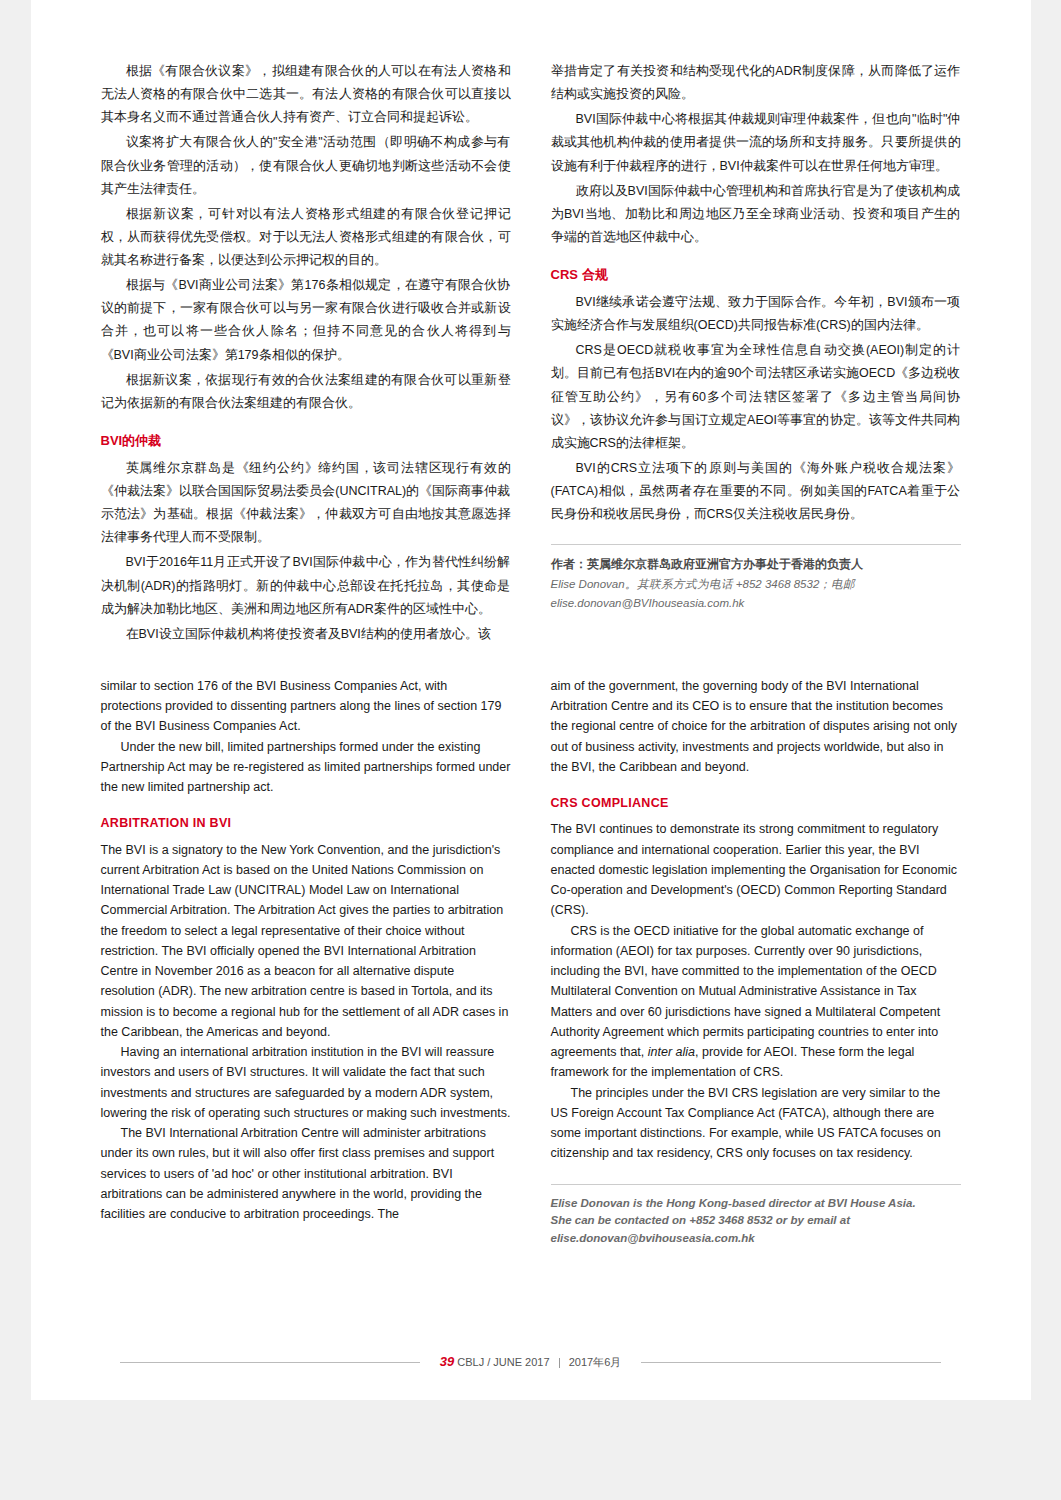根据《有限合伙议案》，拟组建有限合伙的人可以在有法人资格和无法人资格的有限合伙中二选其一。有法人资格的有限合伙可以直接以其本身名义而不通过普通合伙人持有资产、订立合同和提起诉讼。
议案将扩大有限合伙人的"安全港"活动范围（即明确不构成参与有限合伙业务管理的活动），使有限合伙人更确切地判断这些活动不会使其产生法律责任。
根据新议案，可针对以有法人资格形式组建的有限合伙登记押记权，从而获得优先受偿权。对于以无法人资格形式组建的有限合伙，可就其名称进行备案，以便达到公示押记权的目的。
根据与《BVI商业公司法案》第176条相似规定，在遵守有限合伙协议的前提下，一家有限合伙可以与另一家有限合伙进行吸收合并或新设合并，也可以将一些合伙人除名；但持不同意见的合伙人将得到与《BVI商业公司法案》第179条相似的保护。
根据新议案，依据现行有效的合伙法案组建的有限合伙可以重新登记为依据新的有限合伙法案组建的有限合伙。
BVI的仲裁
英属维尔京群岛是《纽约公约》缔约国，该司法辖区现行有效的《仲裁法案》以联合国国际贸易法委员会(UNCITRAL)的《国际商事仲裁示范法》为基础。根据《仲裁法案》，仲裁双方可自由地按其意愿选择法律事务代理人而不受限制。
BVI于2016年11月正式开设了BVI国际仲裁中心，作为替代性纠纷解决机制(ADR)的指路明灯。新的仲裁中心总部设在托托拉岛，其使命是成为解决加勒比地区、美洲和周边地区所有ADR案件的区域性中心。
在BVI设立国际仲裁机构将使投资者及BVI结构的使用者放心。该
举措肯定了有关投资和结构受现代化的ADR制度保障，从而降低了运作结构或实施投资的风险。
BVI国际仲裁中心将根据其仲裁规则审理仲裁案件，但也向"临时"仲裁或其他机构仲裁的使用者提供一流的场所和支持服务。只要所提供的设施有利于仲裁程序的进行，BVI仲裁案件可以在世界任何地方审理。
政府以及BVI国际仲裁中心管理机构和首席执行官是为了使该机构成为BVI当地、加勒比和周边地区乃至全球商业活动、投资和项目产生的争端的首选地区仲裁中心。
CRS 合规
BVI继续承诺会遵守法规、致力于国际合作。今年初，BVI颁布一项实施经济合作与发展组织(OECD)共同报告标准(CRS)的国内法律。
CRS是OECD就税收事宜为全球性信息自动交换(AEOI)制定的计划。目前已有包括BVI在内的逾90个司法辖区承诺实施OECD《多边税收征管互助公约》，另有60多个司法辖区签署了《多边主管当局间协议》，该协议允许参与国订立规定AEOI等事宜的协定。该等文件共同构成实施CRS的法律框架。
BVI的CRS立法项下的原则与美国的《海外账户税收合规法案》(FATCA)相似，虽然两者存在重要的不同。例如美国的FATCA着重于公民身份和税收居民身份，而CRS仅关注税收居民身份。
作者：英属维尔京群岛政府亚洲官方办事处于香港的负责人
Elise Donovan。其联系方式为电话 +852 3468 8532；电邮
elise.donovan@BVIhouseasia.com.hk
similar to section 176 of the BVI Business Companies Act, with protections provided to dissenting partners along the lines of section 179 of the BVI Business Companies Act.
Under the new bill, limited partnerships formed under the existing Partnership Act may be re-registered as limited partnerships formed under the new limited partnership act.
ARBITRATION IN BVI
The BVI is a signatory to the New York Convention, and the jurisdiction's current Arbitration Act is based on the United Nations Commission on International Trade Law (UNCITRAL) Model Law on International Commercial Arbitration. The Arbitration Act gives the parties to arbitration the freedom to select a legal representative of their choice without restriction. The BVI officially opened the BVI International Arbitration Centre in November 2016 as a beacon for all alternative dispute resolution (ADR). The new arbitration centre is based in Tortola, and its mission is to become a regional hub for the settlement of all ADR cases in the Caribbean, the Americas and beyond.
Having an international arbitration institution in the BVI will reassure investors and users of BVI structures. It will validate the fact that such investments and structures are safeguarded by a modern ADR system, lowering the risk of operating such structures or making such investments.
The BVI International Arbitration Centre will administer arbitrations under its own rules, but it will also offer first class premises and support services to users of 'ad hoc' or other institutional arbitration. BVI arbitrations can be administered anywhere in the world, providing the facilities are conducive to arbitration proceedings. The
aim of the government, the governing body of the BVI International Arbitration Centre and its CEO is to ensure that the institution becomes the regional centre of choice for the arbitration of disputes arising not only out of business activity, investments and projects worldwide, but also in the BVI, the Caribbean and beyond.
CRS COMPLIANCE
The BVI continues to demonstrate its strong commitment to regulatory compliance and international cooperation. Earlier this year, the BVI enacted domestic legislation implementing the Organisation for Economic Co-operation and Development's (OECD) Common Reporting Standard (CRS).
CRS is the OECD initiative for the global automatic exchange of information (AEOI) for tax purposes. Currently over 90 jurisdictions, including the BVI, have committed to the implementation of the OECD Multilateral Convention on Mutual Administrative Assistance in Tax Matters and over 60 jurisdictions have signed a Multilateral Competent Authority Agreement which permits participating countries to enter into agreements that, inter alia, provide for AEOI. These form the legal framework for the implementation of CRS.
The principles under the BVI CRS legislation are very similar to the US Foreign Account Tax Compliance Act (FATCA), although there are some important distinctions. For example, while US FATCA focuses on citizenship and tax residency, CRS only focuses on tax residency.
Elise Donovan is the Hong Kong-based director at BVI House Asia.
She can be contacted on +852 3468 8532 or by email at
elise.donovan@bvihouseasia.com.hk
39 CBLJ / JUNE 2017 2017年6月